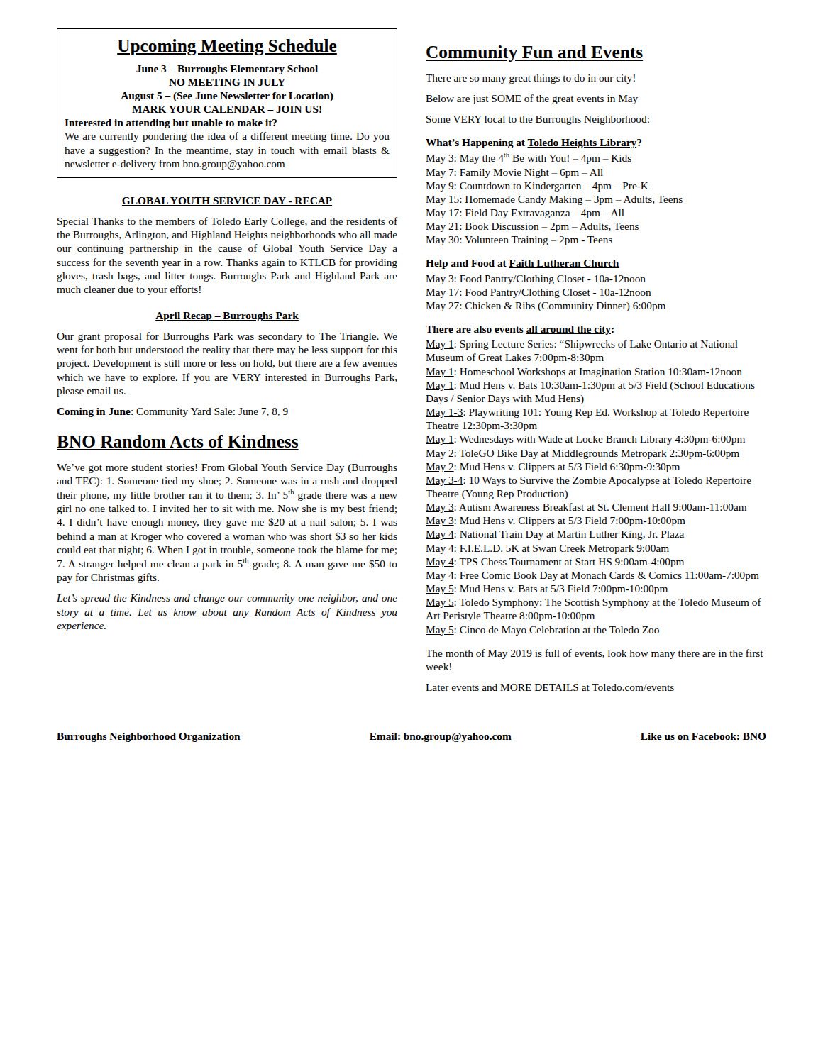Upcoming Meeting Schedule
June 3 – Burroughs Elementary School
NO MEETING IN JULY
August 5 – (See June Newsletter for Location)
MARK YOUR CALENDAR – JOIN US!
Interested in attending but unable to make it?
We are currently pondering the idea of a different meeting time. Do you have a suggestion? In the meantime, stay in touch with email blasts & newsletter e-delivery from bno.group@yahoo.com
GLOBAL YOUTH SERVICE DAY - RECAP
Special Thanks to the members of Toledo Early College, and the residents of the Burroughs, Arlington, and Highland Heights neighborhoods who all made our continuing partnership in the cause of Global Youth Service Day a success for the seventh year in a row. Thanks again to KTLCB for providing gloves, trash bags, and litter tongs. Burroughs Park and Highland Park are much cleaner due to your efforts!
April Recap – Burroughs Park
Our grant proposal for Burroughs Park was secondary to The Triangle. We went for both but understood the reality that there may be less support for this project. Development is still more or less on hold, but there are a few avenues which we have to explore. If you are VERY interested in Burroughs Park, please email us.
Coming in June: Community Yard Sale: June 7, 8, 9
BNO Random Acts of Kindness
We’ve got more student stories! From Global Youth Service Day (Burroughs and TEC): 1. Someone tied my shoe; 2. Someone was in a rush and dropped their phone, my little brother ran it to them; 3. In’ 5th grade there was a new girl no one talked to. I invited her to sit with me. Now she is my best friend; 4. I didn’t have enough money, they gave me $20 at a nail salon; 5. I was behind a man at Kroger who covered a woman who was short $3 so her kids could eat that night; 6. When I got in trouble, someone took the blame for me; 7. A stranger helped me clean a park in 5th grade; 8. A man gave me $50 to pay for Christmas gifts.
Let’s spread the Kindness and change our community one neighbor, and one story at a time. Let us know about any Random Acts of Kindness you experience.
Community Fun and Events
There are so many great things to do in our city!
Below are just SOME of the great events in May
Some VERY local to the Burroughs Neighborhood:
What’s Happening at Toledo Heights Library?
May 3: May the 4th Be with You! – 4pm – Kids
May 7: Family Movie Night – 6pm – All
May 9: Countdown to Kindergarten – 4pm – Pre-K
May 15: Homemade Candy Making – 3pm – Adults, Teens
May 17: Field Day Extravaganza – 4pm – All
May 21: Book Discussion – 2pm – Adults, Teens
May 30: Volunteen Training – 2pm - Teens
Help and Food at Faith Lutheran Church
May 3: Food Pantry/Clothing Closet - 10a-12noon
May 17: Food Pantry/Clothing Closet - 10a-12noon
May 27: Chicken & Ribs (Community Dinner) 6:00pm
There are also events all around the city:
May 1: Spring Lecture Series: “Shipwrecks of Lake Ontario at National Museum of Great Lakes 7:00pm-8:30pm
May 1: Homeschool Workshops at Imagination Station 10:30am-12noon
May 1: Mud Hens v. Bats 10:30am-1:30pm at 5/3 Field (School Educations Days / Senior Days with Mud Hens)
May 1-3: Playwriting 101: Young Rep Ed. Workshop at Toledo Repertoire Theatre 12:30pm-3:30pm
May 1: Wednesdays with Wade at Locke Branch Library 4:30pm-6:00pm
May 2: ToleGO Bike Day at Middlegrounds Metropark 2:30pm-6:00pm
May 2: Mud Hens v. Clippers at 5/3 Field 6:30pm-9:30pm
May 3-4: 10 Ways to Survive the Zombie Apocalypse at Toledo Repertoire Theatre (Young Rep Production)
May 3: Autism Awareness Breakfast at St. Clement Hall 9:00am-11:00am
May 3: Mud Hens v. Clippers at 5/3 Field 7:00pm-10:00pm
May 4: National Train Day at Martin Luther King, Jr. Plaza
May 4: F.I.E.L.D. 5K at Swan Creek Metropark 9:00am
May 4: TPS Chess Tournament at Start HS 9:00am-4:00pm
May 4: Free Comic Book Day at Monach Cards & Comics 11:00am-7:00pm
May 5: Mud Hens v. Bats at 5/3 Field 7:00pm-10:00pm
May 5: Toledo Symphony: The Scottish Symphony at the Toledo Museum of Art Peristyle Theatre 8:00pm-10:00pm
May 5: Cinco de Mayo Celebration at the Toledo Zoo
The month of May 2019 is full of events, look how many there are in the first week!
Later events and MORE DETAILS at Toledo.com/events
Burroughs Neighborhood Organization Email: bno.group@yahoo.com Like us on Facebook: BNO